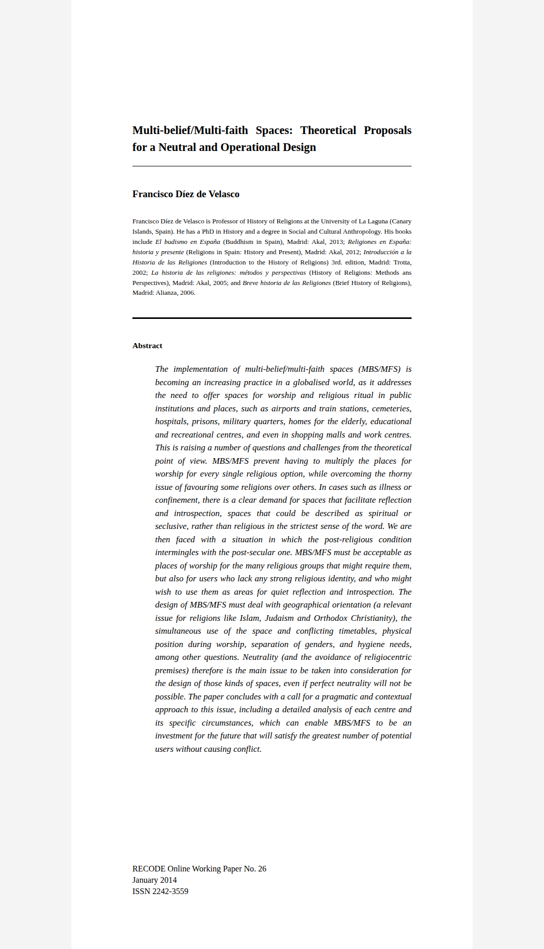Multi-belief/Multi-faith Spaces: Theoretical Proposals for a Neutral and Operational Design
Francisco Díez de Velasco
Francisco Díez de Velasco is Professor of History of Religions at the University of La Laguna (Canary Islands, Spain). He has a PhD in History and a degree in Social and Cultural Anthropology. His books include El budismo en España (Buddhism in Spain), Madrid: Akal, 2013; Religiones en España: historia y presente (Religions in Spain: History and Present), Madrid: Akal, 2012; Introducción a la Historia de las Religiones (Introduction to the History of Religions) 3rd. edition, Madrid: Trotta, 2002; La historia de las religiones: métodos y perspectivas (History of Religions: Methods ans Perspectives), Madrid: Akal, 2005; and Breve historia de las Religiones (Brief History of Religions), Madrid: Alianza, 2006.
Abstract
The implementation of multi-belief/multi-faith spaces (MBS/MFS) is becoming an increasing practice in a globalised world, as it addresses the need to offer spaces for worship and religious ritual in public institutions and places, such as airports and train stations, cemeteries, hospitals, prisons, military quarters, homes for the elderly, educational and recreational centres, and even in shopping malls and work centres. This is raising a number of questions and challenges from the theoretical point of view. MBS/MFS prevent having to multiply the places for worship for every single religious option, while overcoming the thorny issue of favouring some religions over others. In cases such as illness or confinement, there is a clear demand for spaces that facilitate reflection and introspection, spaces that could be described as spiritual or seclusive, rather than religious in the strictest sense of the word. We are then faced with a situation in which the post-religious condition intermingles with the post-secular one. MBS/MFS must be acceptable as places of worship for the many religious groups that might require them, but also for users who lack any strong religious identity, and who might wish to use them as areas for quiet reflection and introspection. The design of MBS/MFS must deal with geographical orientation (a relevant issue for religions like Islam, Judaism and Orthodox Christianity), the simultaneous use of the space and conflicting timetables, physical position during worship, separation of genders, and hygiene needs, among other questions. Neutrality (and the avoidance of religiocentric premises) therefore is the main issue to be taken into consideration for the design of those kinds of spaces, even if perfect neutrality will not be possible. The paper concludes with a call for a pragmatic and contextual approach to this issue, including a detailed analysis of each centre and its specific circumstances, which can enable MBS/MFS to be an investment for the future that will satisfy the greatest number of potential users without causing conflict.
RECODE Online Working Paper No. 26
January 2014
ISSN 2242-3559